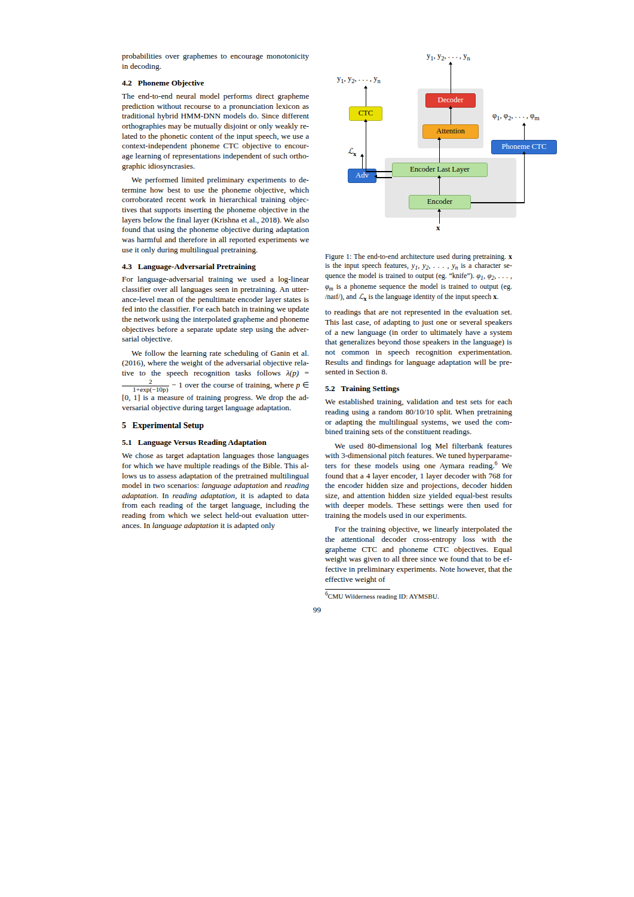probabilities over graphemes to encourage monotonicity in decoding.
4.2 Phoneme Objective
The end-to-end neural model performs direct grapheme prediction without recourse to a pronunciation lexicon as traditional hybrid HMM-DNN models do. Since different orthographies may be mutually disjoint or only weakly related to the phonetic content of the input speech, we use a context-independent phoneme CTC objective to encourage learning of representations independent of such orthographic idiosyncrasies.
We performed limited preliminary experiments to determine how best to use the phoneme objective, which corroborated recent work in hierarchical training objectives that supports inserting the phoneme objective in the layers below the final layer (Krishna et al., 2018). We also found that using the phoneme objective during adaptation was harmful and therefore in all reported experiments we use it only during multilingual pretraining.
4.3 Language-Adversarial Pretraining
For language-adversarial training we used a log-linear classifier over all languages seen in pretraining. An utterance-level mean of the penultimate encoder layer states is fed into the classifier. For each batch in training we update the network using the interpolated grapheme and phoneme objectives before a separate update step using the adversarial objective.
We follow the learning rate scheduling of Ganin et al. (2016), where the weight of the adversarial objective relative to the speech recognition tasks follows λ(p) = 21+exp(−10p) − 1 over the course of training, where p ∈ [0, 1] is a measure of training progress. We drop the adversarial objective during target language adaptation.
5 Experimental Setup
5.1 Language Versus Reading Adaptation
We chose as target adaptation languages those languages for which we have multiple readings of the Bible. This allows us to assess adaptation of the pretrained multilingual model in two scenarios: language adaptation and reading adaptation. In reading adaptation, it is adapted to data from each reading of the target language, including the reading from which we select held-out evaluation utterances. In language adaptation it is adapted only
y1, y2, . . . , yn
y1, y2, . . . , yn
Decoder
Attention
CTC
φ1, φ2, . . . , φm
Phoneme CTC
ℒx
Encoder Last Layer
Adv
Encoder
x
Figure 1: The end-to-end architecture used during pretraining. x is the input speech features, y1, y2, . . . , yn is a character sequence the model is trained to output (eg. “knife”). φ1, φ2, . . . , φm is a phoneme sequence the model is trained to output (eg. /naɪf/), and ℒx is the language identity of the input speech x.
to readings that are not represented in the evaluation set. This last case, of adapting to just one or several speakers of a new language (in order to ultimately have a system that generalizes beyond those speakers in the language) is not common in speech recognition experimentation. Results and findings for language adaptation will be presented in Section 8.
5.2 Training Settings
We established training, validation and test sets for each reading using a random 80/10/10 split. When pretraining or adapting the multilingual systems, we used the combined training sets of the constituent readings.
We used 80-dimensional log Mel filterbank features with 3-dimensional pitch features. We tuned hyperparameters for these models using one Aymara reading.6 We found that a 4 layer encoder, 1 layer decoder with 768 for the encoder hidden size and projections, decoder hidden size, and attention hidden size yielded equal-best results with deeper models. These settings were then used for training the models used in our experiments.
For the training objective, we linearly interpolated the the attentional decoder cross-entropy loss with the grapheme CTC and phoneme CTC objectives. Equal weight was given to all three since we found that to be effective in preliminary experiments. Note however, that the effective weight of
6CMU Wilderness reading ID: AYMSBU.
99